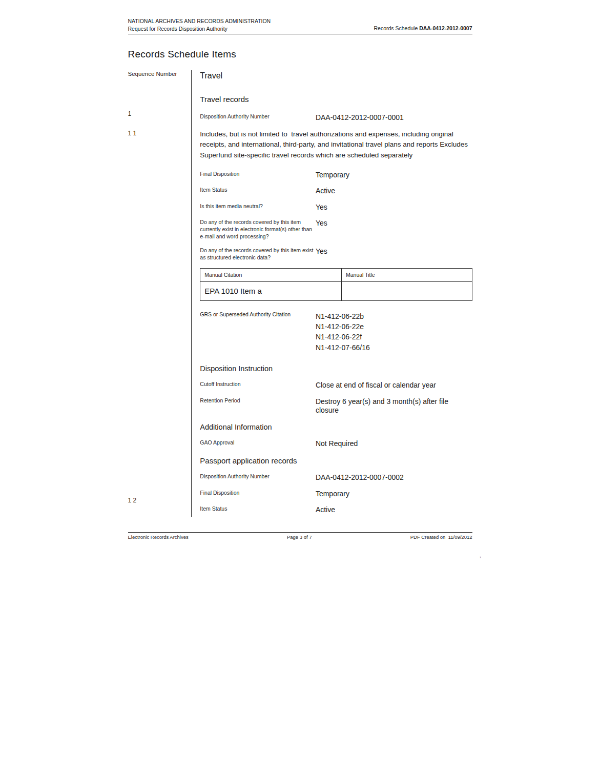NATIONAL ARCHIVES AND RECORDS ADMINISTRATION
Request for Records Disposition Authority
Records Schedule DAA-0412-2012-0007
Records Schedule Items
Sequence Number
1
1 1
1 2
Travel
Travel records
Disposition Authority Number
DAA-0412-2012-0007-0001
Includes, but is not limited to travel authorizations and expenses, including original receipts, and international, third-party, and invitational travel plans and reports Excludes Superfund site-specific travel records which are scheduled separately
Final Disposition
Temporary
Item Status
Active
Is this item media neutral?
Yes
Do any of the records covered by this item currently exist in electronic format(s) other than e-mail and word processing?
Yes
Do any of the records covered by this item exist as structured electronic data?
Yes
| Manual Citation | Manual Title |
| --- | --- |
| EPA 1010 Item a | |
GRS or Superseded Authority Citation
N1-412-06-22b
N1-412-06-22e
N1-412-06-22f
N1-412-07-66/16
Disposition Instruction
Cutoff Instruction
Close at end of fiscal or calendar year
Retention Period
Destroy 6 year(s) and 3 month(s) after file closure
Additional Information
GAO Approval
Not Required
Passport application records
Disposition Authority Number
DAA-0412-2012-0007-0002
Final Disposition
Temporary
Item Status
Active
Electronic Records Archives
Page 3 of 7
PDF Created on 11/09/2012
,